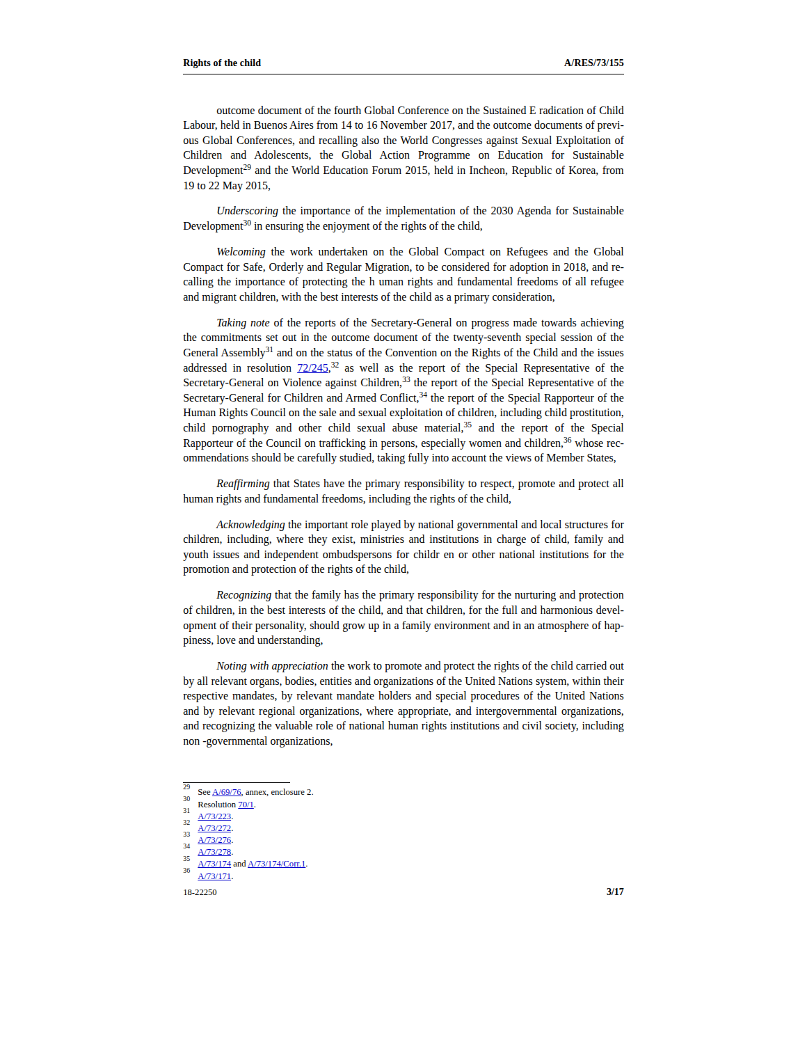Rights of the child
A/RES/73/155
outcome document of the fourth Global Conference on the Sustained E radication of Child Labour, held in Buenos Aires from 14 to 16 November 2017, and the outcome documents of previous Global Conferences, and recalling also the World Congresses against Sexual Exploitation of Children and Adolescents, the Global Action Programme on Education for Sustainable Development29 and the World Education Forum 2015, held in Incheon, Republic of Korea, from 19 to 22 May 2015,
Underscoring the importance of the implementation of the 2030 Agenda for Sustainable Development30 in ensuring the enjoyment of the rights of the child,
Welcoming the work undertaken on the Global Compact on Refugees and the Global Compact for Safe, Orderly and Regular Migration, to be considered for adoption in 2018, and recalling the importance of protecting the h uman rights and fundamental freedoms of all refugee and migrant children, with the best interests of the child as a primary consideration,
Taking note of the reports of the Secretary-General on progress made towards achieving the commitments set out in the outcome document of the twenty-seventh special session of the General Assembly31 and on the status of the Convention on the Rights of the Child and the issues addressed in resolution 72/245,32 as well as the report of the Special Representative of the Secretary-General on Violence against Children,33 the report of the Special Representative of the Secretary-General for Children and Armed Conflict,34 the report of the Special Rapporteur of the Human Rights Council on the sale and sexual exploitation of children, including child prostitution, child pornography and other child sexual abuse material,35 and the report of the Special Rapporteur of the Council on trafficking in persons, especially women and children,36 whose recommendations should be carefully studied, taking fully into account the views of Member States,
Reaffirming that States have the primary responsibility to respect, promote and protect all human rights and fundamental freedoms, including the rights of the child,
Acknowledging the important role played by national governmental and local structures for children, including, where they exist, ministries and institutions in charge of child, family and youth issues and independent ombudspersons for childr en or other national institutions for the promotion and protection of the rights of the child,
Recognizing that the family has the primary responsibility for the nurturing and protection of children, in the best interests of the child, and that children, for the full and harmonious development of their personality, should grow up in a family environment and in an atmosphere of happiness, love and understanding,
Noting with appreciation the work to promote and protect the rights of the child carried out by all relevant organs, bodies, entities and organizations of the United Nations system, within their respective mandates, by relevant mandate holders and special procedures of the United Nations and by relevant regional organizations, where appropriate, and intergovernmental organizations, and recognizing the valuable role of national human rights institutions and civil society, including non -governmental organizations,
29 See A/69/76, annex, enclosure 2.
30 Resolution 70/1.
31 A/73/223.
32 A/73/272.
33 A/73/276.
34 A/73/278.
35 A/73/174 and A/73/174/Corr.1.
36 A/73/171.
18-22250
3/17